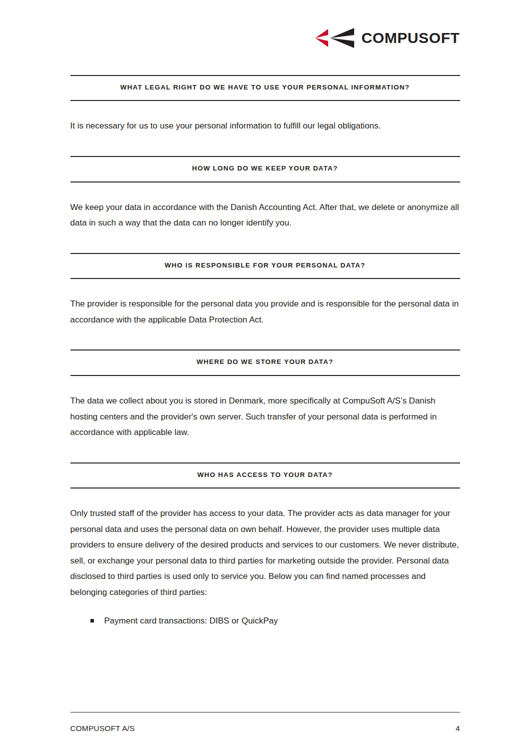COMPUSOFT
What legal right do we have to use your personal information?
It is necessary for us to use your personal information to fulfill our legal obligations.
How long do we keep your data?
We keep your data in accordance with the Danish Accounting Act. After that, we delete or anonymize all data in such a way that the data can no longer identify you.
Who is responsible for your personal data?
The provider is responsible for the personal data you provide and is responsible for the personal data in accordance with the applicable Data Protection Act.
Where do we store your data?
The data we collect about you is stored in Denmark, more specifically at CompuSoft A/S’s Danish hosting centers and the provider's own server. Such transfer of your personal data is performed in accordance with applicable law.
Who has access to your data?
Only trusted staff of the provider has access to your data. The provider acts as data manager for your personal data and uses the personal data on own behalf. However, the provider uses multiple data providers to ensure delivery of the desired products and services to our customers. We never distribute, sell, or exchange your personal data to third parties for marketing outside the provider. Personal data disclosed to third parties is used only to service you. Below you can find named processes and belonging categories of third parties:
Payment card transactions: DIBS or QuickPay
COMPUSOFT A/S 4